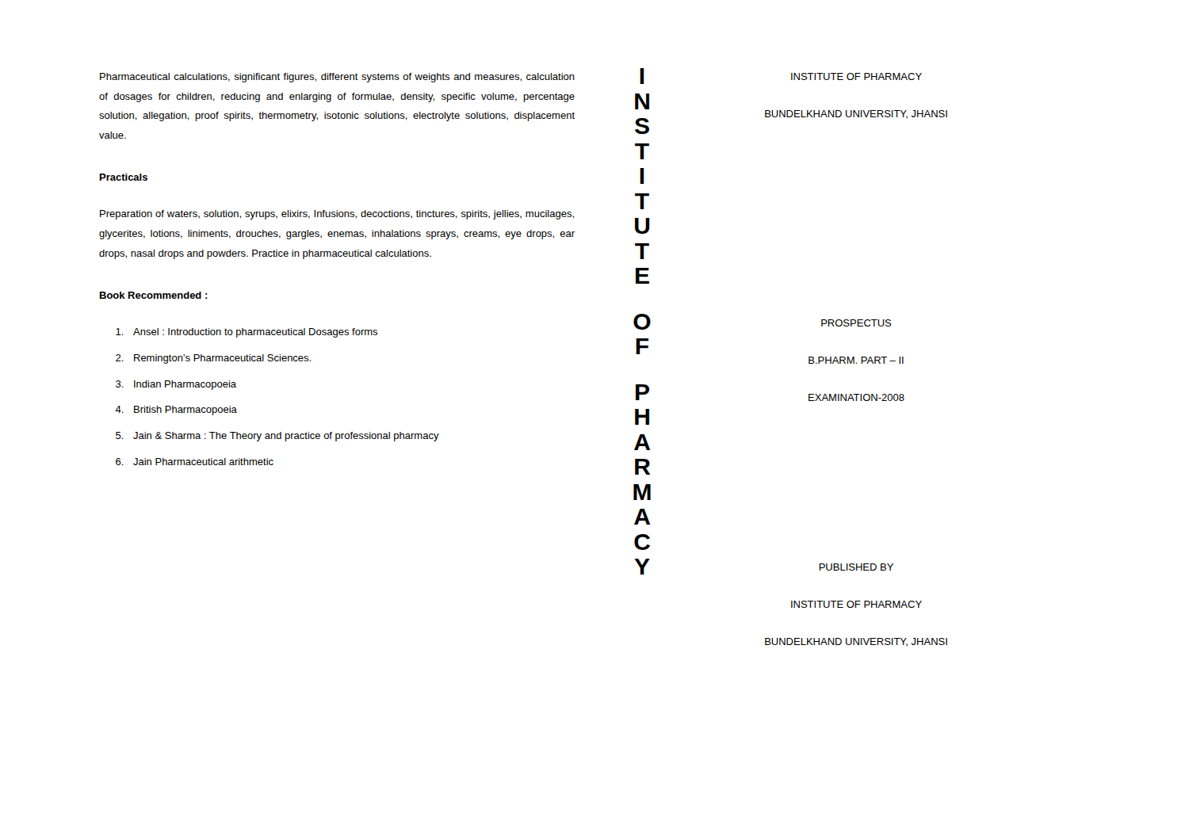Pharmaceutical calculations, significant figures, different systems of weights and measures, calculation of dosages for children, reducing and enlarging of formulae, density, specific volume, percentage solution, allegation, proof spirits, thermometry, isotonic solutions, electrolyte solutions, displacement value.
Practicals
Preparation of waters, solution, syrups, elixirs, Infusions, decoctions, tinctures, spirits, jellies, mucilages, glycerites, lotions, liniments, drouches, gargles, enemas, inhalations sprays, creams, eye drops, ear drops, nasal drops and powders. Practice in pharmaceutical calculations.
Book Recommended :
Ansel : Introduction to pharmaceutical Dosages forms
Remington’s Pharmaceutical Sciences.
Indian Pharmacopoeia
British Pharmacopoeia
Jain & Sharma : The Theory and practice of professional pharmacy
Jain Pharmaceutical arithmetic
I N S T I T U T E O F P H A R M A C Y
INSTITUTE OF PHARMACY
BUNDELKHAND UNIVERSITY, JHANSI
PROSPECTUS
B.PHARM. PART – II
EXAMINATION-2008
PUBLISHED BY
INSTITUTE OF PHARMACY
BUNDELKHAND UNIVERSITY, JHANSI